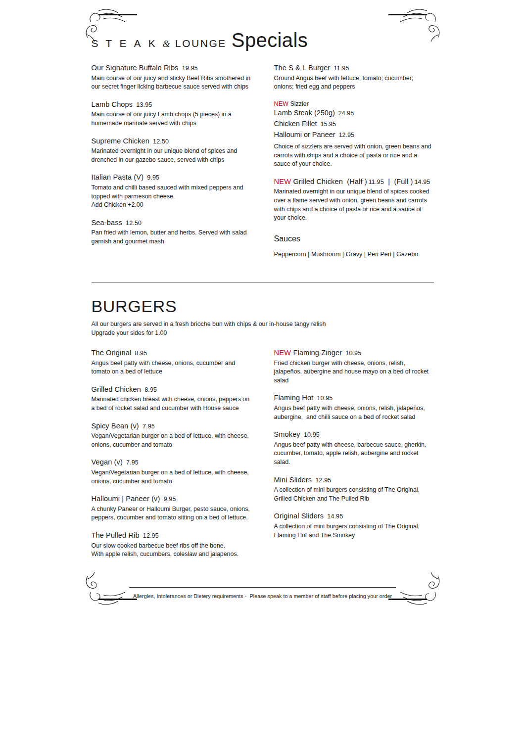S T E A K & Lounge Specials
Our Signature Buffalo Ribs 19.95
Main course of our juicy and sticky Beef Ribs smothered in our secret finger licking barbecue sauce served with chips
Lamb Chops 13.95
Main course of our juicy Lamb chops (5 pieces) in a homemade marinate served with chips
Supreme Chicken 12.50
Marinated overnight in our unique blend of spices and drenched in our gazebo sauce, served with chips
Italian Pasta (V) 9.95
Tomato and chilli based sauced with mixed peppers and topped with parmeson cheese.
Add Chicken +2.00
Sea-bass 12.50
Pan fried with lemon, butter and herbs. Served with salad garnish and gourmet mash
The S & L Burger 11.95
Ground Angus beef with lettuce; tomato; cucumber; onions; fried egg and peppers
NEW Sizzler
Lamb Steak (250g) 24.95
Chicken Fillet 15.95
Halloumi or Paneer 12.95
Choice of sizzlers are served with onion, green beans and carrots with chips and a choice of pasta or rice and a sauce of your choice.
NEW Grilled Chicken (Half )11.95 | (Full )14.95
Marinated overnight in our unique blend of spices cooked over a flame served with onion, green beans and carrots with chips and a choice of pasta or rice and a sauce of your choice.
Sauces
Peppercorn | Mushroom | Gravy | Peri Peri | Gazebo
BURGERS
All our burgers are served in a fresh brioche bun with chips & our in-house tangy relish
Upgrade your sides for 1.00
The Original 8.95
Angus beef patty with cheese, onions, cucumber and tomato on a bed of lettuce
Grilled Chicken 8.95
Marinated chicken breast with cheese, onions, peppers on a bed of rocket salad and cucumber with House sauce
Spicy Bean (v) 7.95
Vegan/Vegetarian burger on a bed of lettuce, with cheese, onions, cucumber and tomato
Vegan (v) 7.95
Vegan/Vegetarian burger on a bed of lettuce, with cheese, onions, cucumber and tomato
Halloumi | Paneer (v) 9.95
A chunky Paneer or Halloumi Burger, pesto sauce, onions, peppers, cucumber and tomato sitting on a bed of lettuce.
The Pulled Rib 12.95
Our slow cooked barbecue beef ribs off the bone.
With apple relish, cucumbers, coleslaw and jalapenos.
NEW Flaming Zinger 10.95
Fried chicken burger with cheese, onions, relish, jalapeños, aubergine and house mayo on a bed of rocket salad
Flaming Hot 10.95
Angus beef patty with cheese, onions, relish, jalapeños, aubergine, and chilli sauce on a bed of rocket salad
Smokey 10.95
Angus beef patty with cheese, barbecue sauce, gherkin, cucumber, tomato, apple relish, aubergine and rocket salad.
Mini Sliders 12.95
A collection of mini burgers consisting of The Original, Grilled Chicken and The Pulled Rib
Original Sliders 14.95
A collection of mini burgers consisting of The Original, Flaming Hot and The Smokey
Allergies, Intolerances or Dietery requirements - Please speak to a member of staff before placing your order